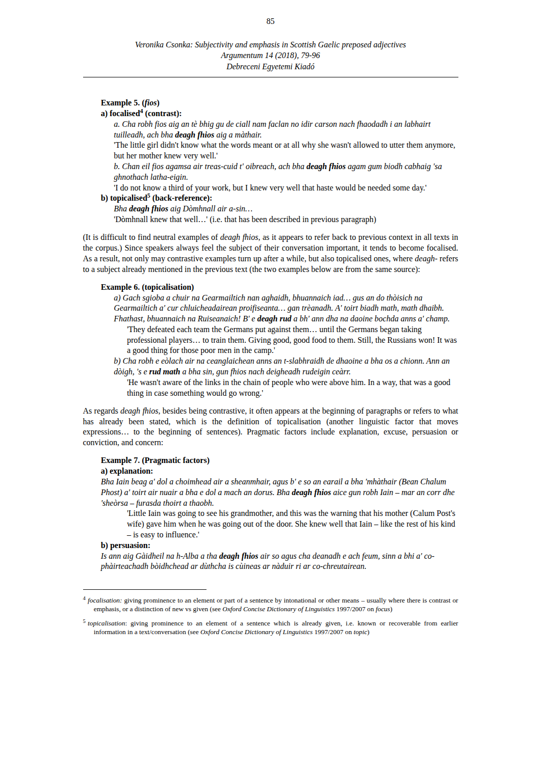85
Veronika Csonka: Subjectivity and emphasis in Scottish Gaelic preposed adjectives
Argumentum 14 (2018), 79-96
Debreceni Egyetemi Kiadó
Example 5. (fios)
a) focalised4 (contrast):
a. Cha robh fios aig an tè bhig gu de ciall nam faclan no idir carson nach fhaodadh i an labhairt tuilleadh, ach bha deagh fhios aig a màthair.
'The little girl didn't know what the words meant or at all why she wasn't allowed to utter them anymore, but her mother knew very well.'
b. Chan eil fios agamsa air treas-cuid t' oibreach, ach bha deagh fhios agam gum biodh cabhaig 'sa ghnothach latha-eigin.
'I do not know a third of your work, but I knew very well that haste would be needed some day.'
b) topicalised5 (back-reference):
Bha deagh fhios aig Dòmhnall air a-sin…
'Dòmhnall knew that well…' (i.e. that has been described in previous paragraph)
(It is difficult to find neutral examples of deagh fhios, as it appears to refer back to previous context in all texts in the corpus.) Since speakers always feel the subject of their conversation important, it tends to become focalised. As a result, not only may contrastive examples turn up after a while, but also topicalised ones, where deagh- refers to a subject already mentioned in the previous text (the two examples below are from the same source):
Example 6. (topicalisation)
a) Gach sgioba a chuir na Gearmailtich nan aghaidh, bhuannaich iad… gus an do thòisich na Gearmailtich a' cur chluicheadairean proifiseanta… gan trèanadh. A' toirt biadh math, math dhaibh. Fhathast, bhuannaich na Ruiseanaich! B' e deagh rud a bh' ann dha na daoine bochda anns a' champ.
'They defeated each team the Germans put against them… until the Germans began taking professional players… to train them. Giving good, good food to them. Still, the Russians won! It was a good thing for those poor men in the camp.'
b) Cha robh e eòlach air na ceanglaichean anns an t-slabhraidh de dhaoine a bha os a chionn. Ann an dòigh, 's e rud math a bha sin, gun fhios nach deigheadh rudeigin ceàrr.
'He wasn't aware of the links in the chain of people who were above him. In a way, that was a good thing in case something would go wrong.'
As regards deagh fhios, besides being contrastive, it often appears at the beginning of paragraphs or refers to what has already been stated, which is the definition of topicalisation (another linguistic factor that moves expressions… to the beginning of sentences). Pragmatic factors include explanation, excuse, persuasion or conviction, and concern:
Example 7. (Pragmatic factors)
a) explanation:
Bha Iain beag a' dol a choimhead air a sheanmhair, agus b' e so an earail a bha 'mhàthair (Bean Chalum Phost) a' toirt air nuair a bha e dol a mach an dorus. Bha deagh fhios aice gun robh Iain – mar an corr dhe 'sheòrsa – furasda thoirt a thaobh.
'Little Iain was going to see his grandmother, and this was the warning that his mother (Calum Post's wife) gave him when he was going out of the door. She knew well that Iain – like the rest of his kind – is easy to influence.'
b) persuasion:
Is ann aig Gàidheil na h-Alba a tha deagh fhios air so agus cha deanadh e ach feum, sinn a bhi a' co-phàirteachadh bòidhchead ar dùthcha is cùineas ar nàduir ri ar co-chreutairean.
4 focalisation: giving prominence to an element or part of a sentence by intonational or other means – usually where there is contrast or emphasis, or a distinction of new vs given (see Oxford Concise Dictionary of Linguistics 1997/2007 on focus)
5 topicalisation: giving prominence to an element of a sentence which is already given, i.e. known or recoverable from earlier information in a text/conversation (see Oxford Concise Dictionary of Linguistics 1997/2007 on topic)